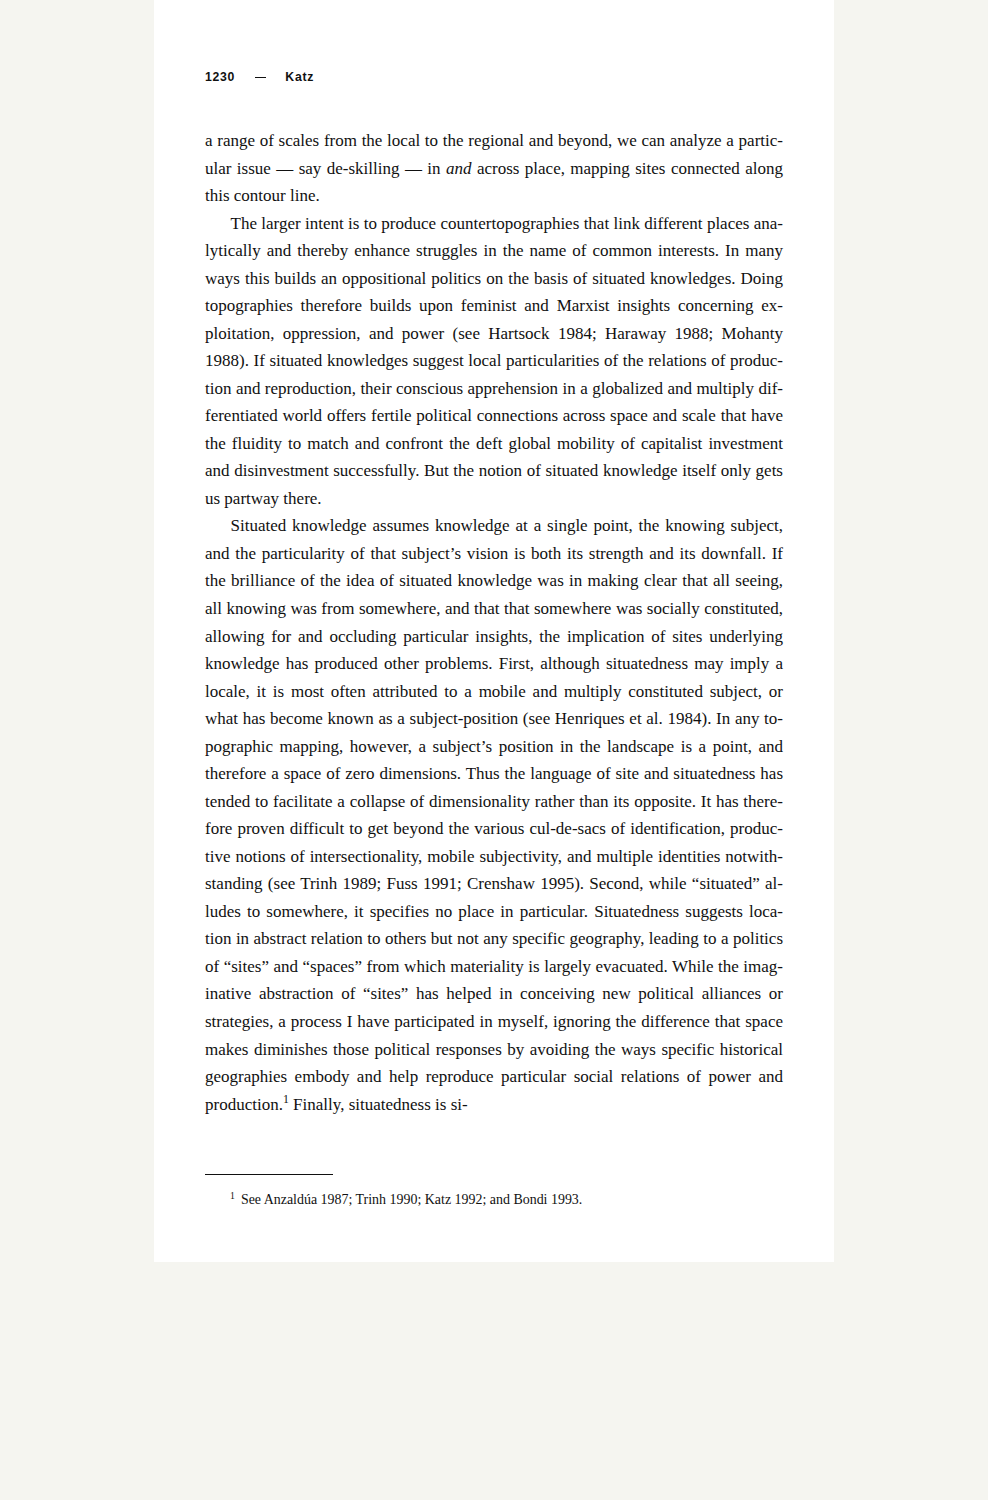1230 Katz
a range of scales from the local to the regional and beyond, we can analyze a particular issue — say de-skilling — in and across place, mapping sites connected along this contour line.
The larger intent is to produce countertopographies that link different places analytically and thereby enhance struggles in the name of common interests. In many ways this builds an oppositional politics on the basis of situated knowledges. Doing topographies therefore builds upon feminist and Marxist insights concerning exploitation, oppression, and power (see Hartsock 1984; Haraway 1988; Mohanty 1988). If situated knowledges suggest local particularities of the relations of production and reproduction, their conscious apprehension in a globalized and multiply differentiated world offers fertile political connections across space and scale that have the fluidity to match and confront the deft global mobility of capitalist investment and disinvestment successfully. But the notion of situated knowledge itself only gets us partway there.
Situated knowledge assumes knowledge at a single point, the knowing subject, and the particularity of that subject’s vision is both its strength and its downfall. If the brilliance of the idea of situated knowledge was in making clear that all seeing, all knowing was from somewhere, and that that somewhere was socially constituted, allowing for and occluding particular insights, the implication of sites underlying knowledge has produced other problems. First, although situatedness may imply a locale, it is most often attributed to a mobile and multiply constituted subject, or what has become known as a subject-position (see Henriques et al. 1984). In any topographic mapping, however, a subject’s position in the landscape is a point, and therefore a space of zero dimensions. Thus the language of site and situatedness has tended to facilitate a collapse of dimensionality rather than its opposite. It has therefore proven difficult to get beyond the various cul-de-sacs of identification, productive notions of intersectionality, mobile subjectivity, and multiple identities notwithstanding (see Trinh 1989; Fuss 1991; Crenshaw 1995). Second, while “situated” alludes to somewhere, it specifies no place in particular. Situatedness suggests location in abstract relation to others but not any specific geography, leading to a politics of “sites” and “spaces” from which materiality is largely evacuated. While the imaginative abstraction of “sites” has helped in conceiving new political alliances or strategies, a process I have participated in myself, ignoring the difference that space makes diminishes those political responses by avoiding the ways specific historical geographies embody and help reproduce particular social relations of power and production.1 Finally, situatedness is si-
1 See Anzaldúa 1987; Trinh 1990; Katz 1992; and Bondi 1993.